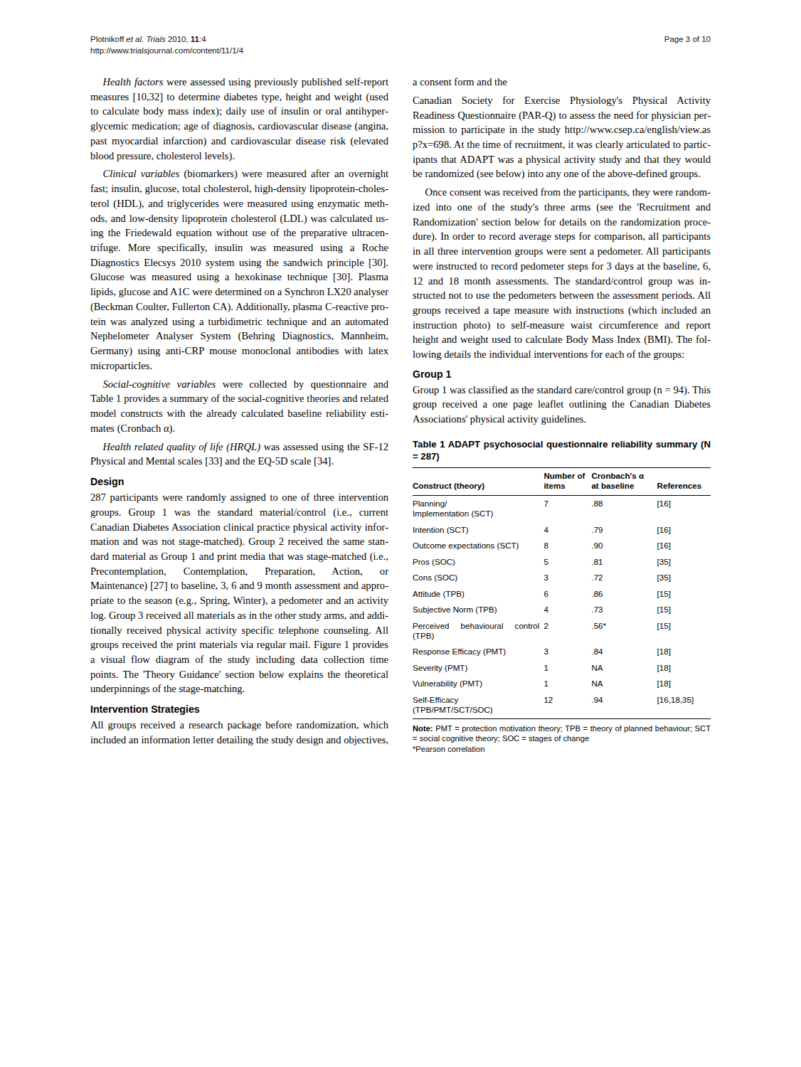Plotnikoff et al. Trials 2010, 11:4
http://www.trialsjournal.com/content/11/1/4
Page 3 of 10
Health factors were assessed using previously published self-report measures [10,32] to determine diabetes type, height and weight (used to calculate body mass index); daily use of insulin or oral antihyperglycemic medication; age of diagnosis, cardiovascular disease (angina, past myocardial infarction) and cardiovascular disease risk (elevated blood pressure, cholesterol levels).
Clinical variables (biomarkers) were measured after an overnight fast; insulin, glucose, total cholesterol, high-density lipoprotein-cholesterol (HDL), and triglycerides were measured using enzymatic methods, and low-density lipoprotein cholesterol (LDL) was calculated using the Friedewald equation without use of the preparative ultracentrifuge. More specifically, insulin was measured using a Roche Diagnostics Elecsys 2010 system using the sandwich principle [30]. Glucose was measured using a hexokinase technique [30]. Plasma lipids, glucose and A1C were determined on a Synchron LX20 analyser (Beckman Coulter, Fullerton CA). Additionally, plasma C-reactive protein was analyzed using a turbidimetric technique and an automated Nephelometer Analyser System (Behring Diagnostics, Mannheim, Germany) using anti-CRP mouse monoclonal antibodies with latex microparticles.
Social-cognitive variables were collected by questionnaire and Table 1 provides a summary of the social-cognitive theories and related model constructs with the already calculated baseline reliability estimates (Cronbach α).
Health related quality of life (HRQL) was assessed using the SF-12 Physical and Mental scales [33] and the EQ-5D scale [34].
Design
287 participants were randomly assigned to one of three intervention groups. Group 1 was the standard material/control (i.e., current Canadian Diabetes Association clinical practice physical activity information and was not stage-matched). Group 2 received the same standard material as Group 1 and print media that was stage-matched (i.e., Precontemplation, Contemplation, Preparation, Action, or Maintenance) [27] to baseline, 3, 6 and 9 month assessment and appropriate to the season (e.g., Spring, Winter), a pedometer and an activity log. Group 3 received all materials as in the other study arms, and additionally received physical activity specific telephone counseling. All groups received the print materials via regular mail. Figure 1 provides a visual flow diagram of the study including data collection time points. The 'Theory Guidance' section below explains the theoretical underpinnings of the stage-matching.
Intervention Strategies
All groups received a research package before randomization, which included an information letter detailing the study design and objectives, a consent form and the
Canadian Society for Exercise Physiology's Physical Activity Readiness Questionnaire (PAR-Q) to assess the need for physician permission to participate in the study http://www.csep.ca/english/view.asp?x=698. At the time of recruitment, it was clearly articulated to participants that ADAPT was a physical activity study and that they would be randomized (see below) into any one of the above-defined groups.
Once consent was received from the participants, they were randomized into one of the study's three arms (see the 'Recruitment and Randomization' section below for details on the randomization procedure). In order to record average steps for comparison, all participants in all three intervention groups were sent a pedometer. All participants were instructed to record pedometer steps for 3 days at the baseline, 6, 12 and 18 month assessments. The standard/control group was instructed not to use the pedometers between the assessment periods. All groups received a tape measure with instructions (which included an instruction photo) to self-measure waist circumference and report height and weight used to calculate Body Mass Index (BMI). The following details the individual interventions for each of the groups:
Group 1
Group 1 was classified as the standard care/control group (n = 94). This group received a one page leaflet outlining the Canadian Diabetes Associations' physical activity guidelines.
Table 1 ADAPT psychosocial questionnaire reliability summary (N = 287)
| Construct (theory) | Number of items | Cronbach's α at baseline | References |
| --- | --- | --- | --- |
| Planning/ Implementation (SCT) | 7 | .88 | [16] |
| Intention (SCT) | 4 | .79 | [16] |
| Outcome expectations (SCT) | 8 | .90 | [16] |
| Pros (SOC) | 5 | .81 | [35] |
| Cons (SOC) | 3 | .72 | [35] |
| Attitude (TPB) | 6 | .86 | [15] |
| Subjective Norm (TPB) | 4 | .73 | [15] |
| Perceived behavioural control (TPB) | 2 | .56* | [15] |
| Response Efficacy (PMT) | 3 | .84 | [18] |
| Severity (PMT) | 1 | NA | [18] |
| Vulnerability (PMT) | 1 | NA | [18] |
| Self-Efficacy (TPB/PMT/SCT/SOC) | 12 | .94 | [16,18,35] |
Note: PMT = protection motivation theory; TPB = theory of planned behaviour; SCT = social cognitive theory; SOC = stages of change
*Pearson correlation